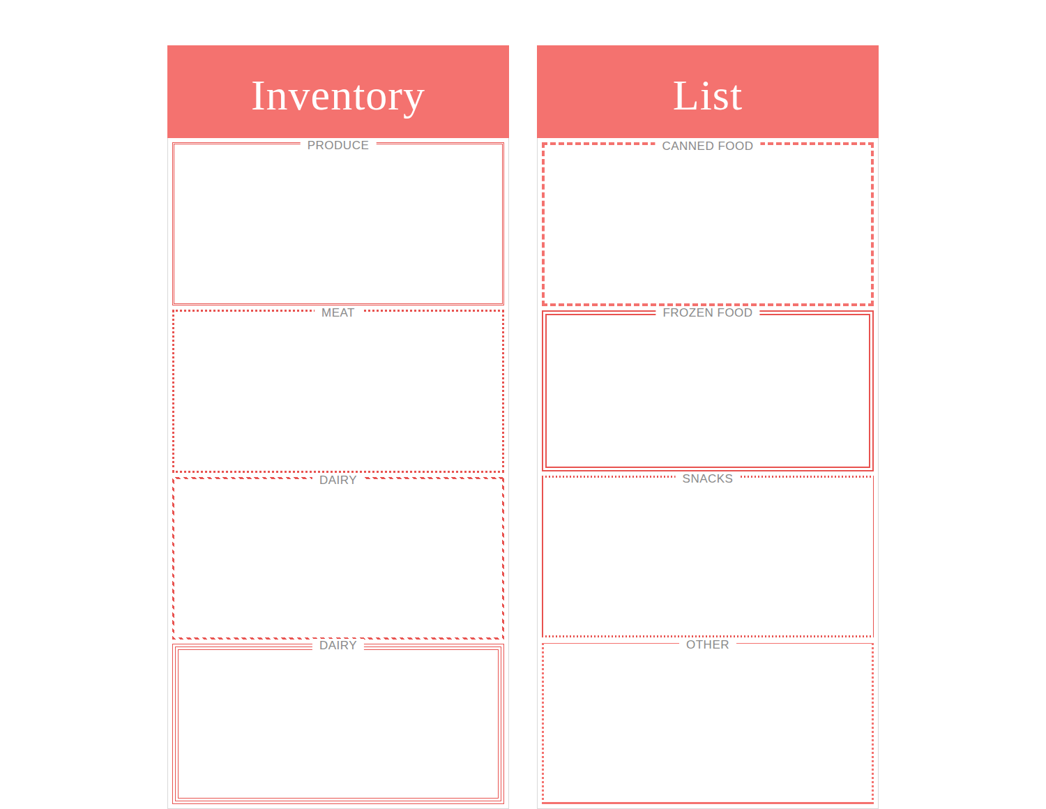Inventory
PRODUCE
MEAT
DAIRY
DAIRY
List
CANNED FOOD
FROZEN FOOD
SNACKS
OTHER